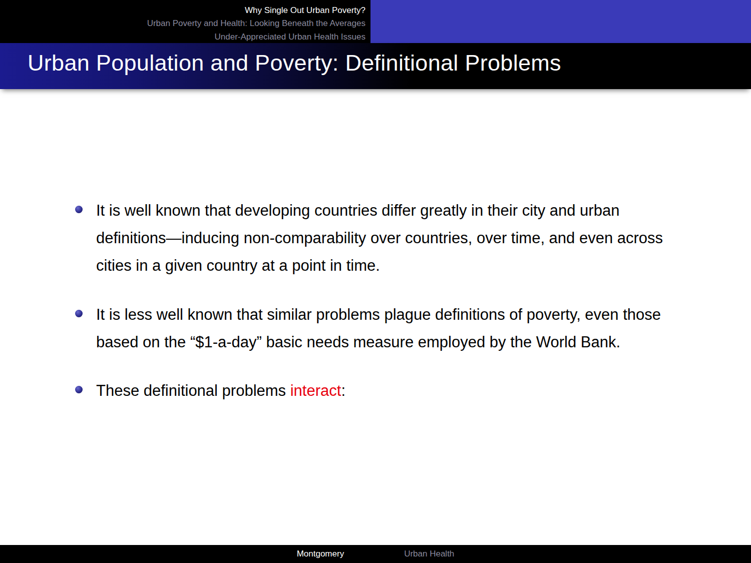Why Single Out Urban Poverty?
Urban Poverty and Health: Looking Beneath the Averages
Under-Appreciated Urban Health Issues
Urban Population and Poverty: Definitional Problems
It is well known that developing countries differ greatly in their city and urban definitions—inducing non-comparability over countries, over time, and even across cities in a given country at a point in time.
It is less well known that similar problems plague definitions of poverty, even those based on the “$1-a-day” basic needs measure employed by the World Bank.
These definitional problems interact:
Montgomery Urban Health